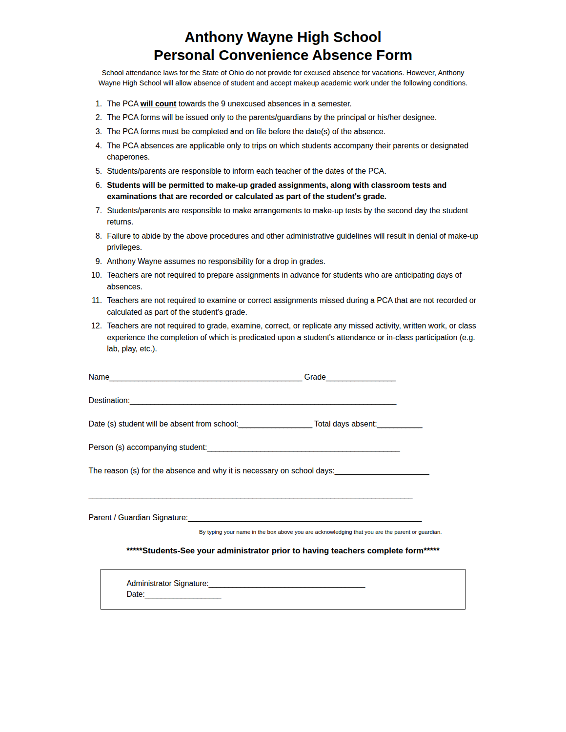Anthony Wayne High SchoolPersonal Convenience Absence Form
School attendance laws for the State of Ohio do not provide for excused absence for vacations. However, Anthony Wayne High School will allow absence of student and accept makeup academic work under the following conditions.
The PCA will count towards the 9 unexcused absences in a semester.
The PCA forms will be issued only to the parents/guardians by the principal or his/her designee.
The PCA forms must be completed and on file before the date(s) of the absence.
The PCA absences are applicable only to trips on which students accompany their parents or designated chaperones.
Students/parents are responsible to inform each teacher of the dates of the PCA.
Students will be permitted to make-up graded assignments, along with classroom tests and examinations that are recorded or calculated as part of the student's grade.
Students/parents are responsible to make arrangements to make-up tests by the second day the student returns.
Failure to abide by the above procedures and other administrative guidelines will result in denial of make-up privileges.
Anthony Wayne assumes no responsibility for a drop in grades.
Teachers are not required to prepare assignments in advance for students who are anticipating days of absences.
Teachers are not required to examine or correct assignments missed during a PCA that are not recorded or calculated as part of the student's grade.
Teachers are not required to grade, examine, correct, or replicate any missed activity, written work, or class experience the completion of which is predicated upon a student's attendance or in-class participation (e.g. lab, play, etc.).
Name_______________________________________________ Grade_________________
Destination:_________________________________________________________________
Date (s) student will be absent from school:__________________ Total days absent:___________
Person (s) accompanying student:_______________________________________________
The reason (s) for the absence and why it is necessary on school days:_______________________
_______________________________________________________________________________
Parent / Guardian Signature:_________________________________________________________
By typing your name in the box above you are acknowledging that you are the parent or guardian.
*****Students-See your administrator prior to having teachers complete form*****
Administrator Signature:_______________________________________ Date:___________________